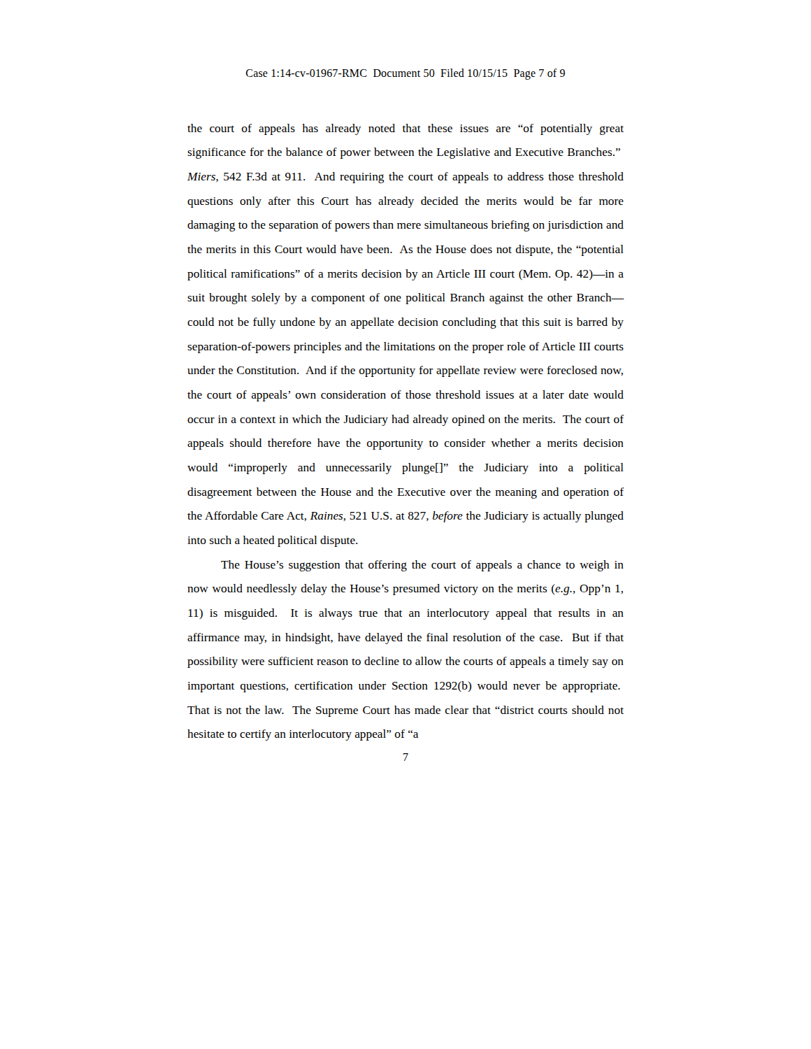Case 1:14-cv-01967-RMC Document 50 Filed 10/15/15 Page 7 of 9
the court of appeals has already noted that these issues are “of potentially great significance for the balance of power between the Legislative and Executive Branches.” Miers, 542 F.3d at 911. And requiring the court of appeals to address those threshold questions only after this Court has already decided the merits would be far more damaging to the separation of powers than mere simultaneous briefing on jurisdiction and the merits in this Court would have been. As the House does not dispute, the “potential political ramifications” of a merits decision by an Article III court (Mem. Op. 42)—in a suit brought solely by a component of one political Branch against the other Branch—could not be fully undone by an appellate decision concluding that this suit is barred by separation-of-powers principles and the limitations on the proper role of Article III courts under the Constitution. And if the opportunity for appellate review were foreclosed now, the court of appeals’ own consideration of those threshold issues at a later date would occur in a context in which the Judiciary had already opined on the merits. The court of appeals should therefore have the opportunity to consider whether a merits decision would “improperly and unnecessarily plunge[]” the Judiciary into a political disagreement between the House and the Executive over the meaning and operation of the Affordable Care Act, Raines, 521 U.S. at 827, before the Judiciary is actually plunged into such a heated political dispute.
The House’s suggestion that offering the court of appeals a chance to weigh in now would needlessly delay the House’s presumed victory on the merits (e.g., Opp’n 1, 11) is misguided. It is always true that an interlocutory appeal that results in an affirmance may, in hindsight, have delayed the final resolution of the case. But if that possibility were sufficient reason to decline to allow the courts of appeals a timely say on important questions, certification under Section 1292(b) would never be appropriate. That is not the law. The Supreme Court has made clear that “district courts should not hesitate to certify an interlocutory appeal” of “a
7